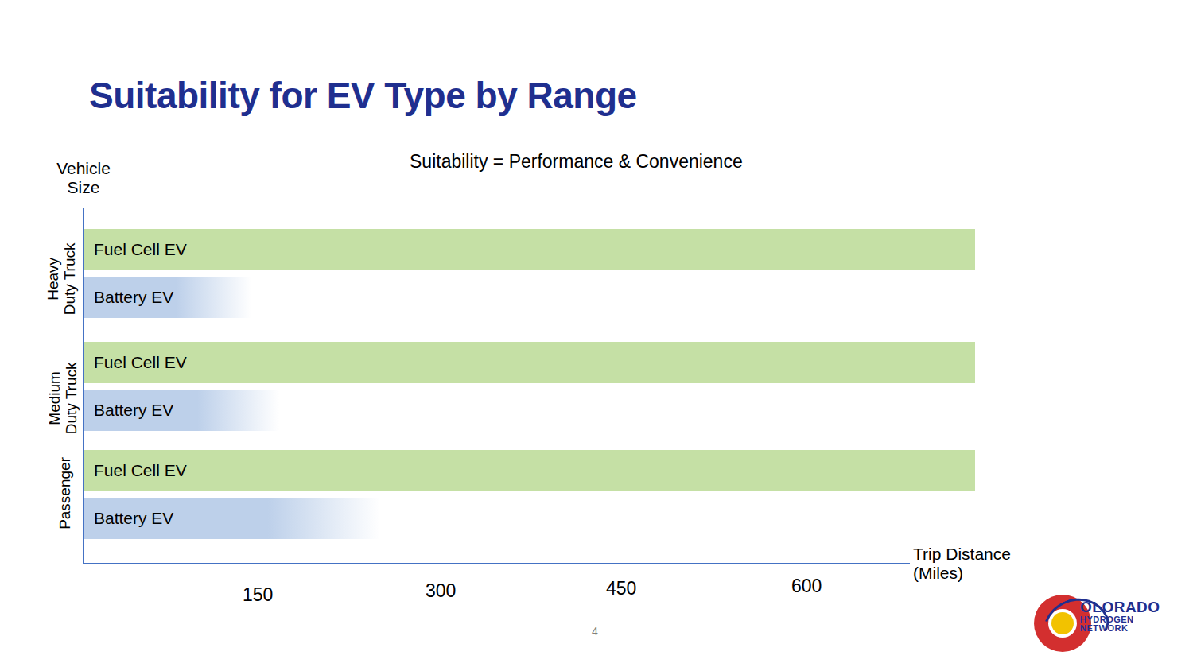Suitability for EV Type by Range
Suitability = Performance & Convenience
Vehicle
Size
Heavy
Duty Truck
Medium
Duty Truck
Passenger
Fuel Cell EV
Battery EV
Fuel Cell EV
Battery EV
Fuel Cell EV
Battery EV
Trip Distance
(Miles)
150
300
450
600
4
OLORADO HYDROGEN NETWORK